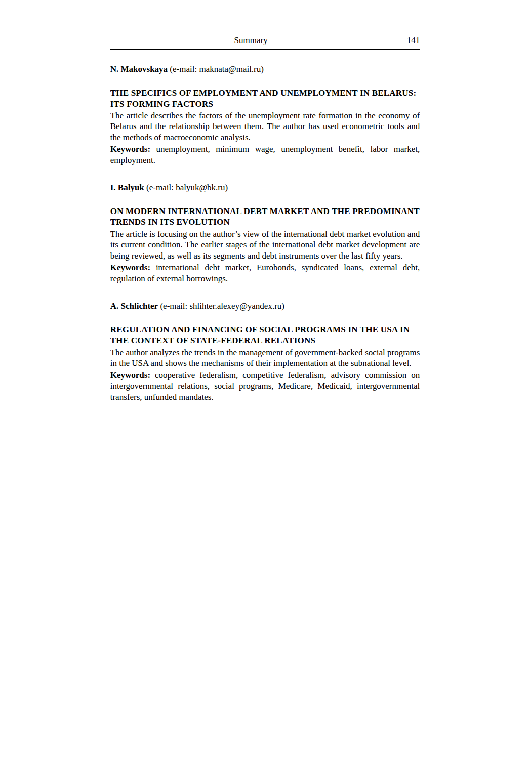Summary 141
N. Makovskaya (e-mail: maknata@mail.ru)
The specifics of employment and unemployment in Belarus: its forming factors
The article describes the factors of the unemployment rate formation in the economy of Belarus and the relationship between them. The author has used econometric tools and the methods of macroeconomic analysis.
Keywords: unemployment, minimum wage, unemployment benefit, labor market, employment.
I. Balyuk (e-mail: balyuk@bk.ru)
On modern international debt market and the predominant trends in its evolution
The article is focusing on the author’s view of the international debt market evolution and its current condition. The earlier stages of the international debt market development are being reviewed, as well as its segments and debt instruments over the last fifty years.
Keywords: international debt market, Eurobonds, syndicated loans, external debt, regulation of external borrowings.
A. Schlichter (e-mail: shlihter.alexey@yandex.ru)
Regulation and financing of social programs in the USA in the context of state-federal relations
The author analyzes the trends in the management of government-backed social programs in the USA and shows the mechanisms of their implementation at the subnational level.
Keywords: cooperative federalism, competitive federalism, advisory commission on intergovernmental relations, social programs, Medicare, Medicaid, intergovernmental transfers, unfunded mandates.